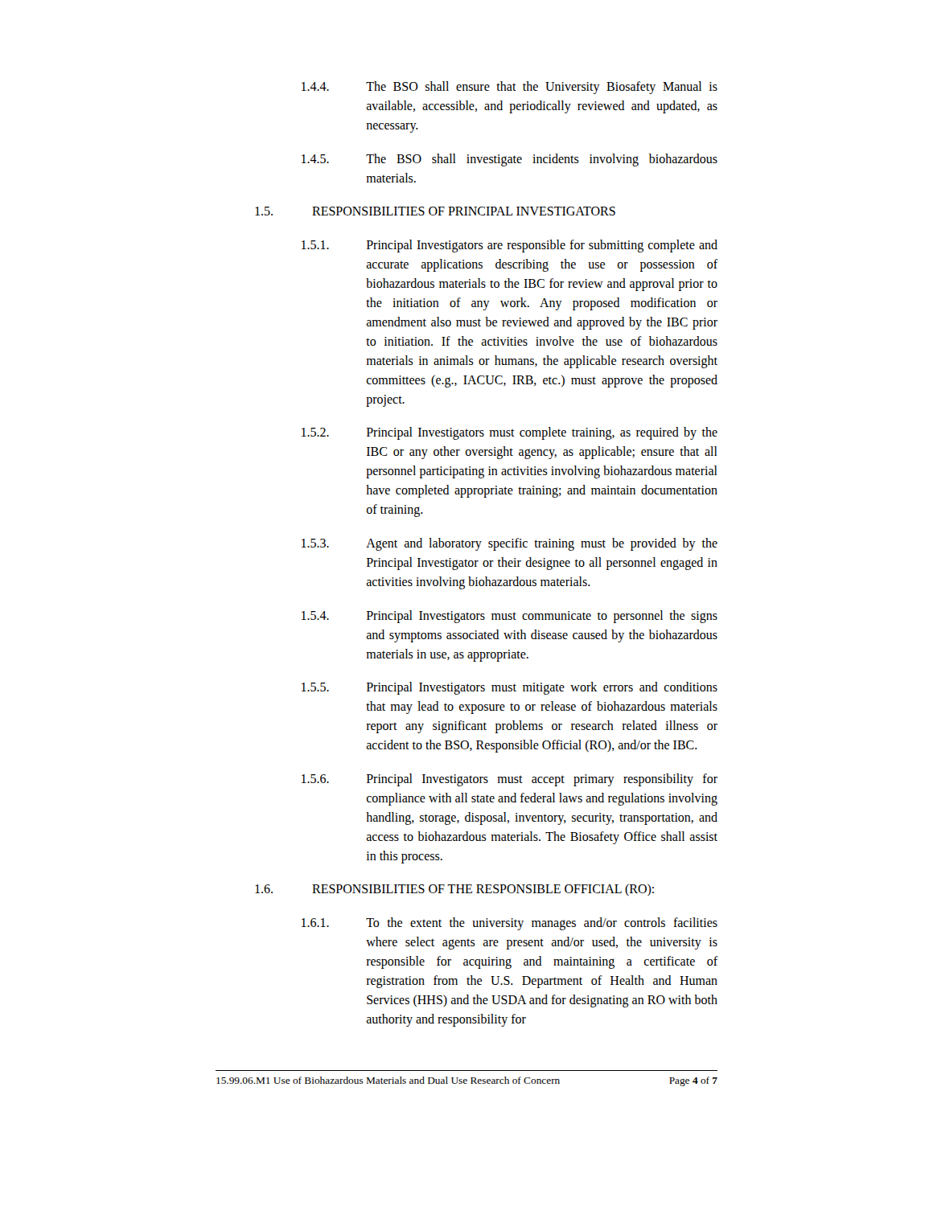1.4.4.
The BSO shall ensure that the University Biosafety Manual is available, accessible, and periodically reviewed and updated, as necessary.
1.4.5.
The BSO shall investigate incidents involving biohazardous materials.
1.5.
RESPONSIBILITIES OF PRINCIPAL INVESTIGATORS
1.5.1.
Principal Investigators are responsible for submitting complete and accurate applications describing the use or possession of biohazardous materials to the IBC for review and approval prior to the initiation of any work. Any proposed modification or amendment also must be reviewed and approved by the IBC prior to initiation. If the activities involve the use of biohazardous materials in animals or humans, the applicable research oversight committees (e.g., IACUC, IRB, etc.) must approve the proposed project.
1.5.2.
Principal Investigators must complete training, as required by the IBC or any other oversight agency, as applicable; ensure that all personnel participating in activities involving biohazardous material have completed appropriate training; and maintain documentation of training.
1.5.3.
Agent and laboratory specific training must be provided by the Principal Investigator or their designee to all personnel engaged in activities involving biohazardous materials.
1.5.4.
Principal Investigators must communicate to personnel the signs and symptoms associated with disease caused by the biohazardous materials in use, as appropriate.
1.5.5.
Principal Investigators must mitigate work errors and conditions that may lead to exposure to or release of biohazardous materials report any significant problems or research related illness or accident to the BSO, Responsible Official (RO), and/or the IBC.
1.5.6.
Principal Investigators must accept primary responsibility for compliance with all state and federal laws and regulations involving handling, storage, disposal, inventory, security, transportation, and access to biohazardous materials. The Biosafety Office shall assist in this process.
1.6.
RESPONSIBILITIES OF THE RESPONSIBLE OFFICIAL (RO):
1.6.1.
To the extent the university manages and/or controls facilities where select agents are present and/or used, the university is responsible for acquiring and maintaining a certificate of registration from the U.S. Department of Health and Human Services (HHS) and the USDA and for designating an RO with both authority and responsibility for
15.99.06.M1 Use of Biohazardous Materials and Dual Use Research of Concern
Page 4 of 7